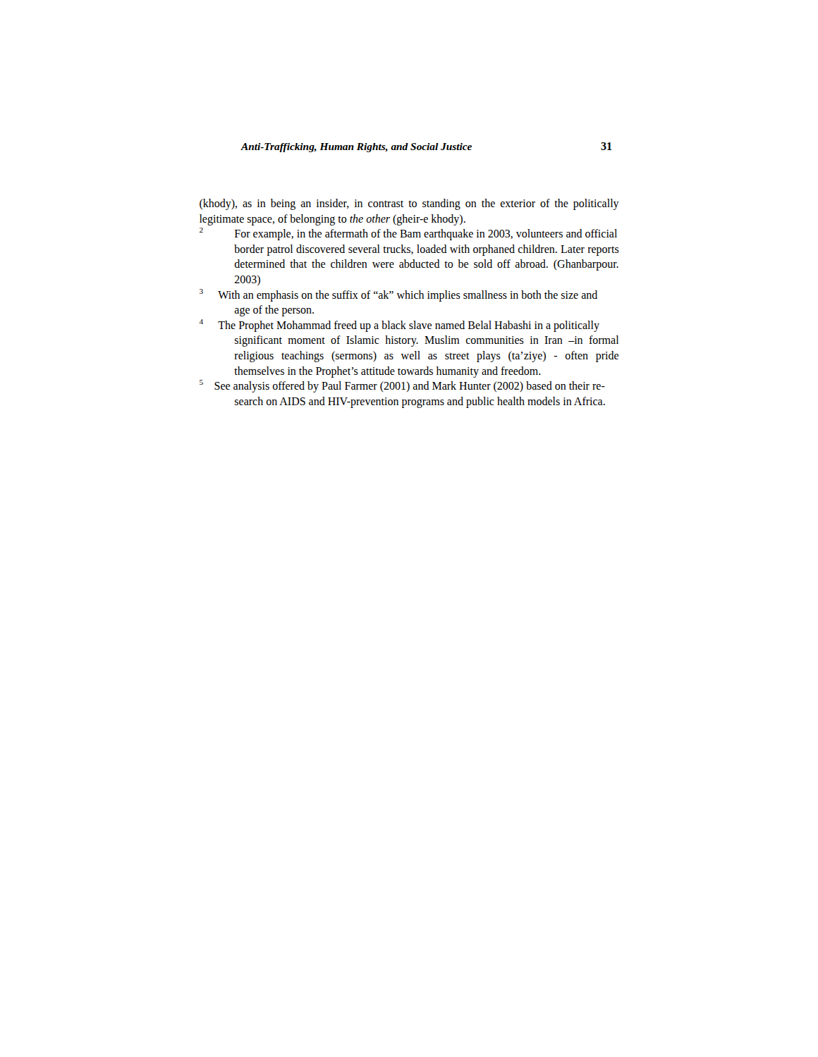Anti-Trafficking, Human Rights, and Social Justice 31
(khody), as in being an insider, in contrast to standing on the exterior of the politically legitimate space, of belonging to the other (gheir-e khody).
2
For example, in the aftermath of the Bam earthquake in 2003, volunteers and official
border patrol discovered several trucks, loaded with orphaned children. Later reports determined that the children were abducted to be sold off abroad. (Ghanbarpour. 2003)
3
With an emphasis on the suffix of “ak” which implies smallness in both the size and
age of the person.
4
The Prophet Mohammad freed up a black slave named Belal Habashi in a politically
significant moment of Islamic history. Muslim communities in Iran –in formal religious teachings (sermons) as well as street plays (ta’ziye) - often pride themselves in the Prophet’s attitude towards humanity and freedom.
5
See analysis offered by Paul Farmer (2001) and Mark Hunter (2002) based on their re-
search on AIDS and HIV-prevention programs and public health models in Africa.